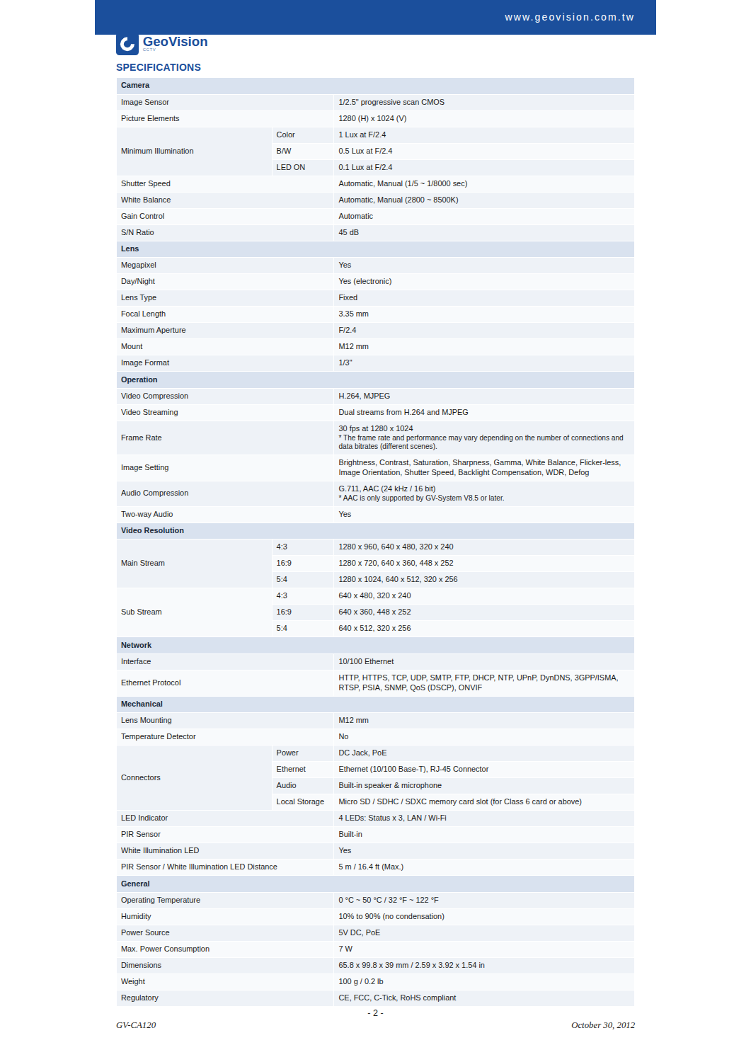www.geovision.com.tw
GeoVisionCCTV
SPECIFICATIONS
| Camera |
| Image Sensor | 1/2.5" progressive scan CMOS |
| Picture Elements | 1280 (H) x 1024 (V) |
| Minimum Illumination | Color | 1 Lux at F/2.4 |
| B/W | 0.5 Lux at F/2.4 |
| LED ON | 0.1 Lux at F/2.4 |
| Shutter Speed | Automatic, Manual (1/5 ~ 1/8000 sec) |
| White Balance | Automatic, Manual (2800 ~ 8500K) |
| Gain Control | Automatic |
| S/N Ratio | 45 dB |
| Lens |
| Megapixel | Yes |
| Day/Night | Yes (electronic) |
| Lens Type | Fixed |
| Focal Length | 3.35 mm |
| Maximum Aperture | F/2.4 |
| Mount | M12 mm |
| Image Format | 1/3" |
| Operation |
| Video Compression | H.264, MJPEG |
| Video Streaming | Dual streams from H.264 and MJPEG |
| Frame Rate | 30 fps at 1280 x 1024 * The frame rate and performance may vary depending on the number of connections and data bitrates (different scenes). |
| Image Setting | Brightness, Contrast, Saturation, Sharpness, Gamma, White Balance, Flicker-less, Image Orientation, Shutter Speed, Backlight Compensation, WDR, Defog |
| Audio Compression | G.711, AAC (24 kHz / 16 bit) * AAC is only supported by GV-System V8.5 or later. |
| Two-way Audio | Yes |
| Video Resolution |
| Main Stream | 4:3 | 1280 x 960, 640 x 480, 320 x 240 |
| 16:9 | 1280 x 720, 640 x 360, 448 x 252 |
| 5:4 | 1280 x 1024, 640 x 512, 320 x 256 |
| Sub Stream | 4:3 | 640 x 480, 320 x 240 |
| 16:9 | 640 x 360, 448 x 252 |
| 5:4 | 640 x 512, 320 x 256 |
| Network |
| Interface | 10/100 Ethernet |
| Ethernet Protocol | HTTP, HTTPS, TCP, UDP, SMTP, FTP, DHCP, NTP, UPnP, DynDNS, 3GPP/ISMA, RTSP, PSIA, SNMP, QoS (DSCP), ONVIF |
| Mechanical |
| Lens Mounting | M12 mm |
| Temperature Detector | No |
| Connectors | Power | DC Jack, PoE |
| Ethernet | Ethernet (10/100 Base-T), RJ-45 Connector |
| Audio | Built-in speaker & microphone |
| Local Storage | Micro SD / SDHC / SDXC memory card slot (for Class 6 card or above) |
| LED Indicator | 4 LEDs: Status x 3, LAN / Wi-Fi |
| PIR Sensor | Built-in |
| White Illumination LED | Yes |
| PIR Sensor / White Illumination LED Distance | 5 m / 16.4 ft (Max.) |
| General |
| Operating Temperature | 0 °C ~ 50 °C / 32 °F ~ 122 °F |
| Humidity | 10% to 90% (no condensation) |
| Power Source | 5V DC, PoE |
| Max. Power Consumption | 7 W |
| Dimensions | 65.8 x 99.8 x 39 mm / 2.59 x 3.92 x 1.54 in |
| Weight | 100 g / 0.2 lb |
| Regulatory | CE, FCC, C-Tick, RoHS compliant |
- 2 -
GV-CA120
October 30, 2012